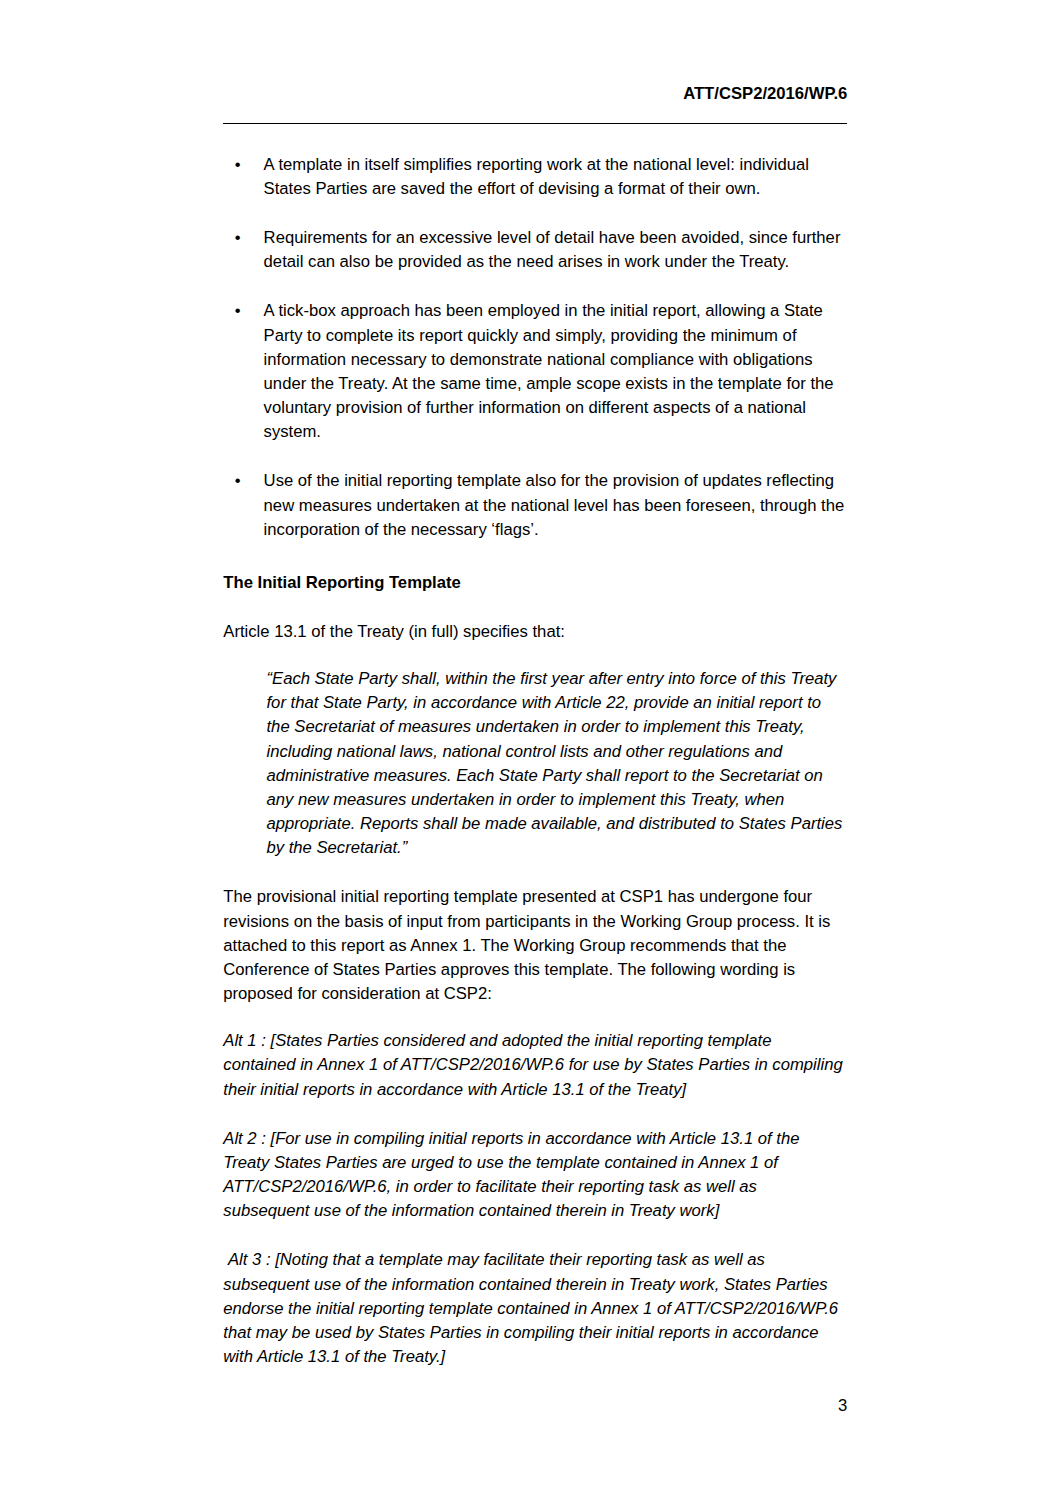ATT/CSP2/2016/WP.6
A template in itself simplifies reporting work at the national level: individual States Parties are saved the effort of devising a format of their own.
Requirements for an excessive level of detail have been avoided, since further detail can also be provided as the need arises in work under the Treaty.
A tick-box approach has been employed in the initial report, allowing a State Party to complete its report quickly and simply, providing the minimum of information necessary to demonstrate national compliance with obligations under the Treaty. At the same time, ample scope exists in the template for the voluntary provision of further information on different aspects of a national system.
Use of the initial reporting template also for the provision of updates reflecting new measures undertaken at the national level has been foreseen, through the incorporation of the necessary ‘flags’.
The Initial Reporting Template
Article 13.1 of the Treaty (in full) specifies that:
“Each State Party shall, within the first year after entry into force of this Treaty for that State Party, in accordance with Article 22, provide an initial report to the Secretariat of measures undertaken in order to implement this Treaty, including national laws, national control lists and other regulations and administrative measures. Each State Party shall report to the Secretariat on any new measures undertaken in order to implement this Treaty, when appropriate. Reports shall be made available, and distributed to States Parties by the Secretariat.”
The provisional initial reporting template presented at CSP1 has undergone four revisions on the basis of input from participants in the Working Group process. It is attached to this report as Annex 1. The Working Group recommends that the Conference of States Parties approves this template. The following wording is proposed for consideration at CSP2:
Alt 1 : [States Parties considered and adopted the initial reporting template contained in Annex 1 of ATT/CSP2/2016/WP.6 for use by States Parties in compiling their initial reports in accordance with Article 13.1 of the Treaty]
Alt 2 : [For use in compiling initial reports in accordance with Article 13.1 of the Treaty States Parties are urged to use the template contained in Annex 1 of ATT/CSP2/2016/WP.6, in order to facilitate their reporting task as well as subsequent use of the information contained therein in Treaty work]
Alt 3 : [Noting that a template may facilitate their reporting task as well as subsequent use of the information contained therein in Treaty work, States Parties endorse the initial reporting template contained in Annex 1 of ATT/CSP2/2016/WP.6 that may be used by States Parties in compiling their initial reports in accordance with Article 13.1 of the Treaty.]
3